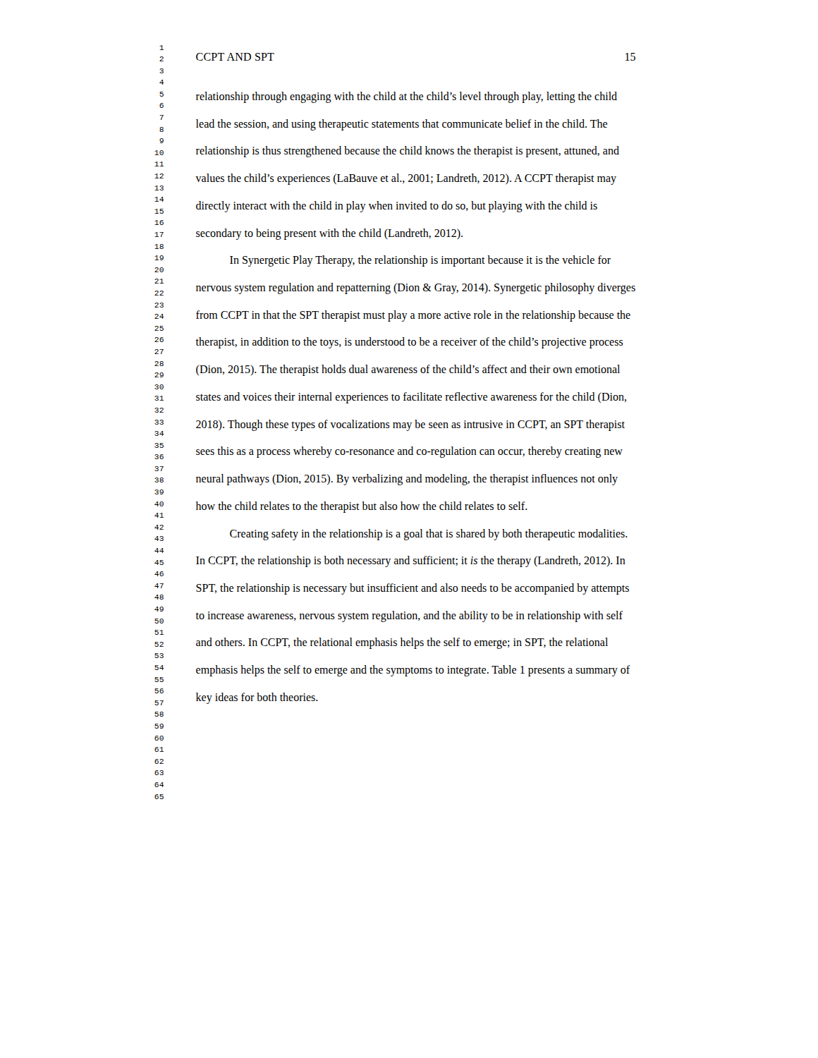1
2
3
4
5
6
7
8
9
10
11
12
13
14
15
16
17
18
19
20
21
22
23
24
25
26
27
28
29
30
31
32
33
34
35
36
37
38
39
40
41
42
43
44
45
46
47
48
49
50
51
52
53
54
55
56
57
58
59
60
61
62
63
64
65
CCPT AND SPT 15
relationship through engaging with the child at the child’s level through play, letting the child lead the session, and using therapeutic statements that communicate belief in the child. The relationship is thus strengthened because the child knows the therapist is present, attuned, and values the child’s experiences (LaBauve et al., 2001; Landreth, 2012). A CCPT therapist may directly interact with the child in play when invited to do so, but playing with the child is secondary to being present with the child (Landreth, 2012).
In Synergetic Play Therapy, the relationship is important because it is the vehicle for nervous system regulation and repatterning (Dion & Gray, 2014). Synergetic philosophy diverges from CCPT in that the SPT therapist must play a more active role in the relationship because the therapist, in addition to the toys, is understood to be a receiver of the child’s projective process (Dion, 2015). The therapist holds dual awareness of the child’s affect and their own emotional states and voices their internal experiences to facilitate reflective awareness for the child (Dion, 2018). Though these types of vocalizations may be seen as intrusive in CCPT, an SPT therapist sees this as a process whereby co-resonance and co-regulation can occur, thereby creating new neural pathways (Dion, 2015). By verbalizing and modeling, the therapist influences not only how the child relates to the therapist but also how the child relates to self.
Creating safety in the relationship is a goal that is shared by both therapeutic modalities. In CCPT, the relationship is both necessary and sufficient; it is the therapy (Landreth, 2012). In SPT, the relationship is necessary but insufficient and also needs to be accompanied by attempts to increase awareness, nervous system regulation, and the ability to be in relationship with self and others. In CCPT, the relational emphasis helps the self to emerge; in SPT, the relational emphasis helps the self to emerge and the symptoms to integrate. Table 1 presents a summary of key ideas for both theories.